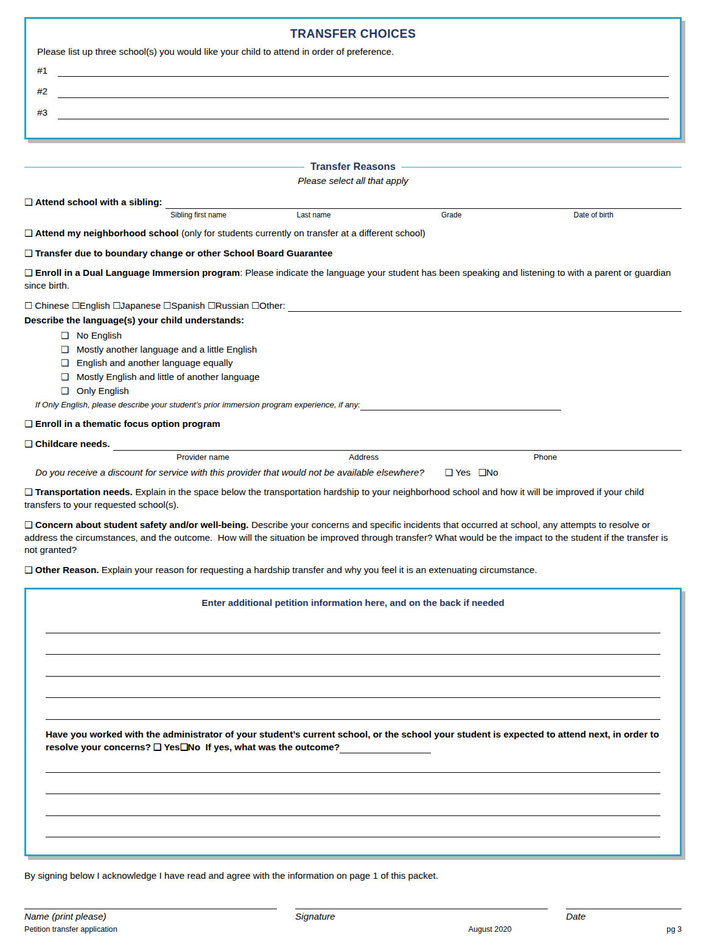TRANSFER CHOICES
Please list up three school(s) you would like your child to attend in order of preference.
#1
#2
#3
Transfer Reasons
Please select all that apply
❑Attend school with a sibling:
Sibling first name Last name Grade Date of birth
❑Attend my neighborhood school (only for students currently on transfer at a different school)
❑Transfer due to boundary change or other School Board Guarantee
❑Enroll in a Dual Language Immersion program: Please indicate the language your student has been speaking and listening to with a parent or guardian since birth.
☐ Chinese ☐English ☐Japanese ☐Spanish ☐Russian ☐Other:
Describe the language(s) your child understands:
❑ No English
❑ Mostly another language and a little English
❑ English and another language equally
❑ Mostly English and little of another language
❑ Only English
If Only English, please describe your student’s prior immersion program experience, if any:
❑Enroll in a thematic focus option program
❑Childcare needs.
Provider name Address Phone
Do you receive a discount for service with this provider that would not be available elsewhere? ❑ Yes ❑No
❑Transportation needs. Explain in the space below the transportation hardship to your neighborhood school and how it will be improved if your child transfers to your requested school(s).
❑Concern about student safety and/or well-being. Describe your concerns and specific incidents that occurred at school, any attempts to resolve or address the circumstances, and the outcome. How will the situation be improved through transfer? What would be the impact to the student if the transfer is not granted?
❑Other Reason. Explain your reason for requesting a hardship transfer and why you feel it is an extenuating circumstance.
Enter additional petition information here, and on the back if needed
Have you worked with the administrator of your student’s current school, or the school your student is expected to attend next, in order to resolve your concerns? ❑ Yes❑No If yes, what was the outcome?
By signing below I acknowledge I have read and agree with the information on page 1 of this packet.
Name (print please)
Signature
Date
Petition transfer application August 2020 pg 3